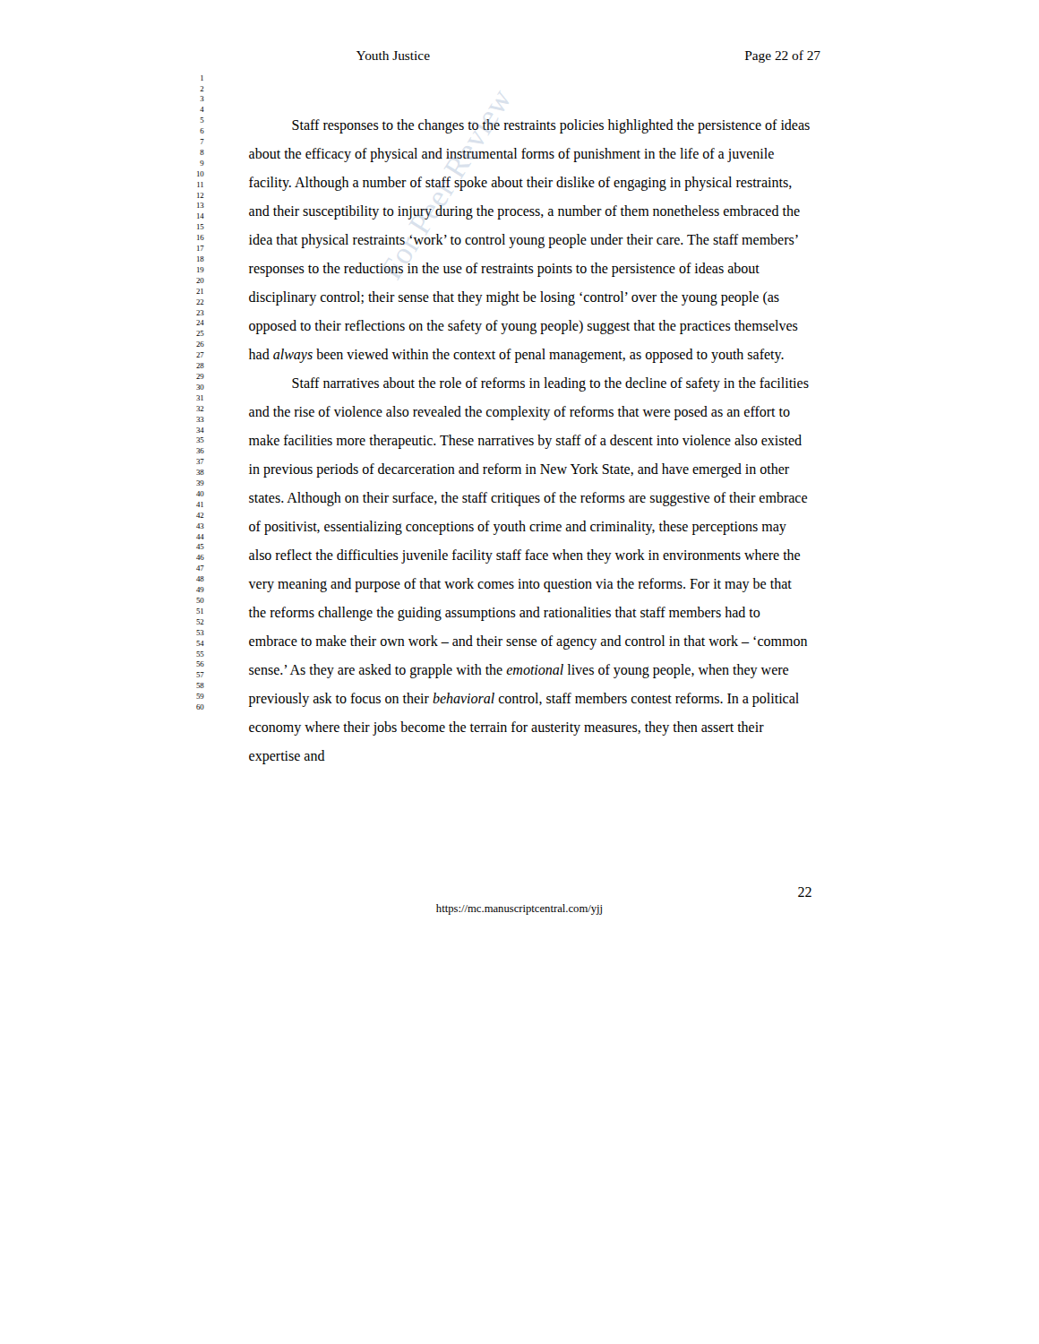123456789101112131415161718192021222324252627282930313233343536373839404142434445464748495051525354555657585960
Youth Justice Page 22 of 27
For Peer Review
Staff responses to the changes to the restraints policies highlighted the persistence of ideas about the efficacy of physical and instrumental forms of punishment in the life of a juvenile facility. Although a number of staff spoke about their dislike of engaging in physical restraints, and their susceptibility to injury during the process, a number of them nonetheless embraced the idea that physical restraints ‘work’ to control young people under their care. The staff members’ responses to the reductions in the use of restraints points to the persistence of ideas about disciplinary control; their sense that they might be losing ‘control’ over the young people (as opposed to their reflections on the safety of young people) suggest that the practices themselves had always been viewed within the context of penal management, as opposed to youth safety.
Staff narratives about the role of reforms in leading to the decline of safety in the facilities and the rise of violence also revealed the complexity of reforms that were posed as an effort to make facilities more therapeutic. These narratives by staff of a descent into violence also existed in previous periods of decarceration and reform in New York State, and have emerged in other states. Although on their surface, the staff critiques of the reforms are suggestive of their embrace of positivist, essentializing conceptions of youth crime and criminality, these perceptions may also reflect the difficulties juvenile facility staff face when they work in environments where the very meaning and purpose of that work comes into question via the reforms. For it may be that the reforms challenge the guiding assumptions and rationalities that staff members had to embrace to make their own work – and their sense of agency and control in that work – ‘common sense.’ As they are asked to grapple with the emotional lives of young people, when they were previously ask to focus on their behavioral control, staff members contest reforms. In a political economy where their jobs become the terrain for austerity measures, they then assert their expertise and
https://mc.manuscriptcentral.com/yjj 22